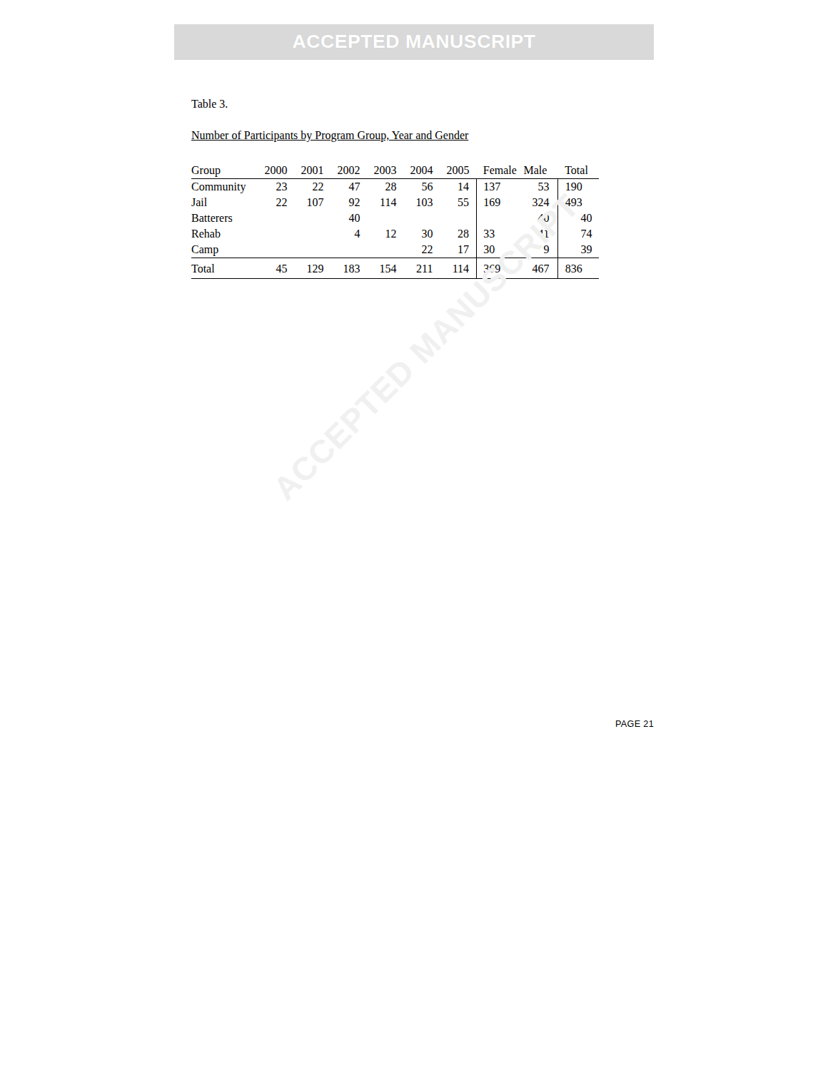ACCEPTED MANUSCRIPT
ACCEPTED MANUSCRIPT
Table 3.
Number of Participants by Program Group, Year and Gender
| Group | 2000 | 2001 | 2002 | 2003 | 2004 | 2005 | Female | Male | Total |
| --- | --- | --- | --- | --- | --- | --- | --- | --- | --- |
| Community | 23 | 22 | 47 | 28 | 56 | 14 | 137 | 53 | 190 |
| Jail | 22 | 107 | 92 | 114 | 103 | 55 | 169 | 324 | 493 |
| Batterers | | | 40 | | | | | 40 | 40 |
| Rehab | | | 4 | 12 | 30 | 28 | 33 | 41 | 74 |
| Camp | | | | | 22 | 17 | 30 | 9 | 39 |
| Total | 45 | 129 | 183 | 154 | 211 | 114 | 369 | 467 | 836 |
PAGE 21